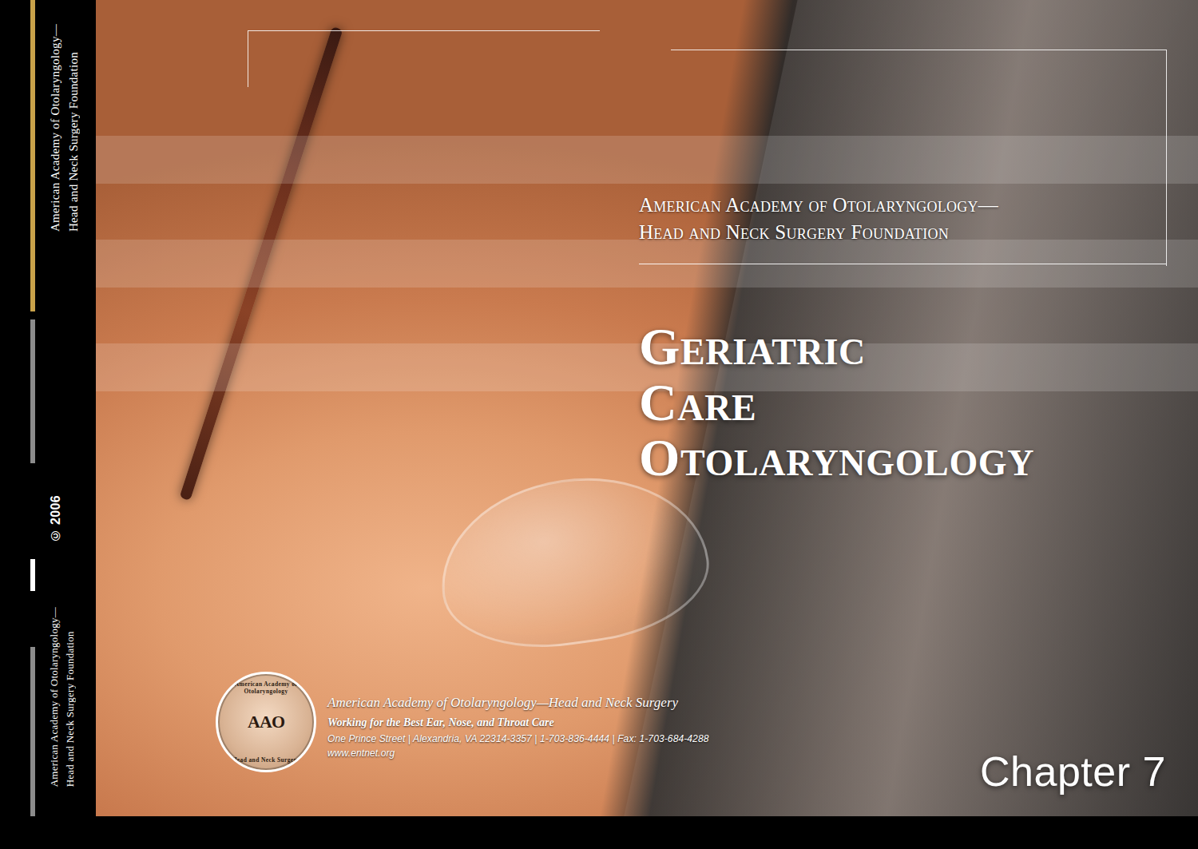American Academy of Otolaryngology—
Head and Neck Surgery Foundation
Geriatric Care Otolaryngology
American Academy of Otolaryngology
AAO
Head and Neck Surgery
®
American Academy of Otolaryngology—Head and Neck Surgery
Working for the Best Ear, Nose, and Throat Care
One Prince Street | Alexandria, VA 22314-3357 | 1-703-836-4444 | Fax: 1-703-684-4288
www.entnet.org
Chapter 7
American Academy of Otolaryngology—
Head and Neck Surgery Foundation
© 2006
American Academy of Otolaryngology—
Head and Neck Surgery Foundation